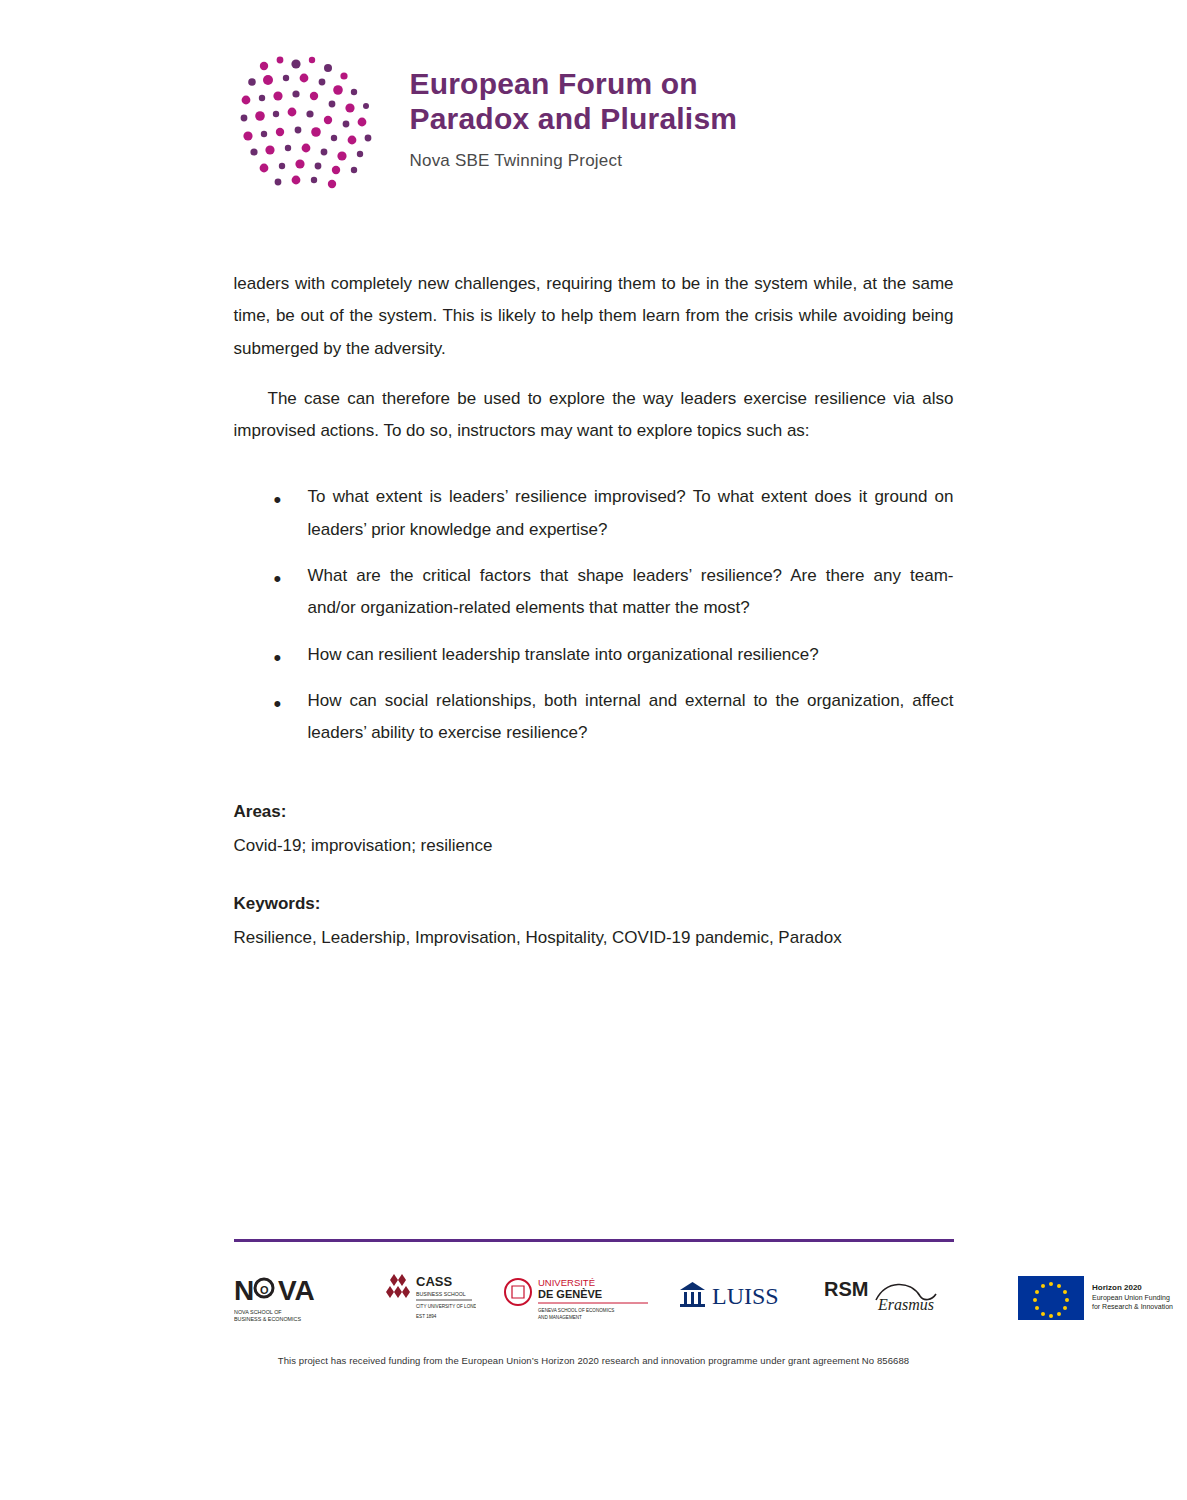European Forum on
Paradox and Pluralism
Nova SBE Twinning Project
leaders with completely new challenges, requiring them to be in the system while, at the same time, be out of the system. This is likely to help them learn from the crisis while avoiding being submerged by the adversity.
The case can therefore be used to explore the way leaders exercise resilience via also improvised actions. To do so, instructors may want to explore topics such as:
To what extent is leaders’ resilience improvised? To what extent does it ground on leaders’ prior knowledge and expertise?
What are the critical factors that shape leaders’ resilience? Are there any team- and/or organization-related elements that matter the most?
How can resilient leadership translate into organizational resilience?
How can social relationships, both internal and external to the organization, affect leaders’ ability to exercise resilience?
Areas:
Covid-19; improvisation; resilience
Keywords:
Resilience, Leadership, Improvisation, Hospitality, COVID-19 pandemic, Paradox
N O VA NOVA SCHOOL OF BUSINESS & ECONOMICS
CASS BUSINESS SCHOOL CITY UNIVERSITY OF LONDON EST 1894
UNIVERSITÉ DE GENÈVE GENEVA SCHOOL OF ECONOMICS AND MANAGEMENT
LUISS
RSM Erasmus
Horizon 2020 European Union Funding for Research & Innovation
This project has received funding from the European Union’s Horizon 2020 research and innovation programme under grant agreement No 856688